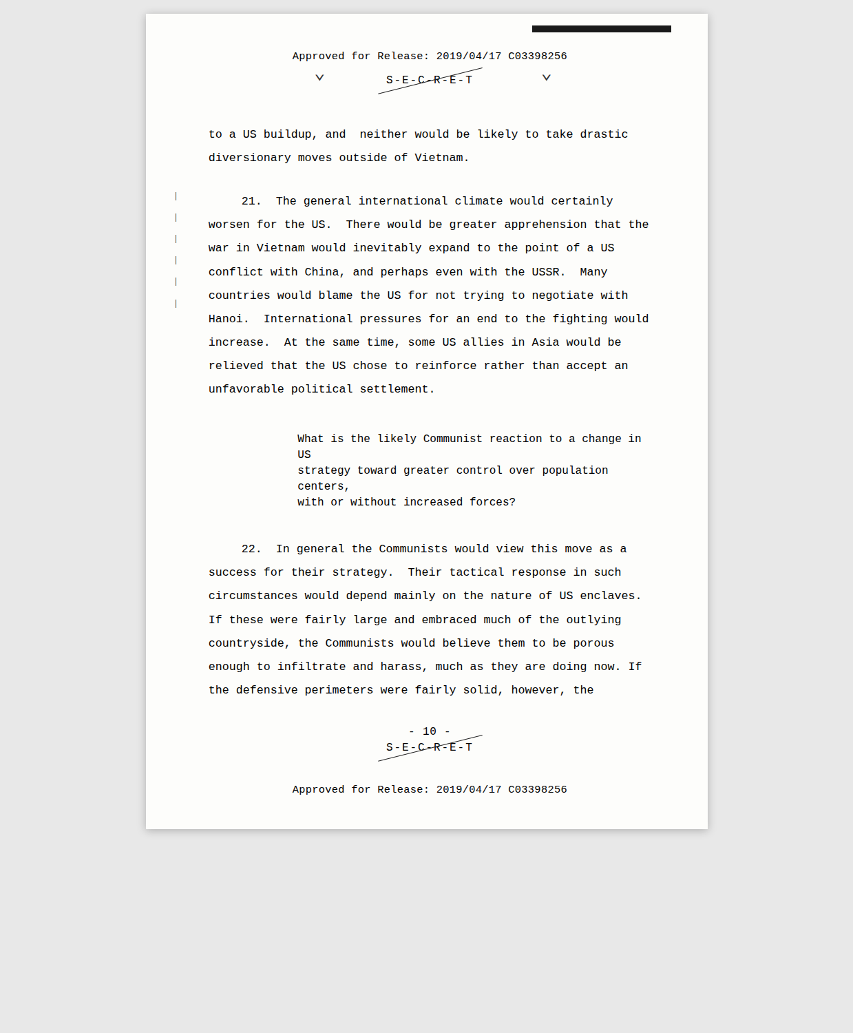Approved for Release: 2019/04/17 C03398256
⌄
⌄
|
|
|
|
|
|
S-E-C-R-E-T
to a US buildup, and neither would be likely to take drastic diversionary moves outside of Vietnam.
21. The general international climate would certainly worsen for the US. There would be greater apprehension that the war in Vietnam would inevitably expand to the point of a US conflict with China, and perhaps even with the USSR. Many countries would blame the US for not trying to negotiate with Hanoi. International pressures for an end to the fighting would increase. At the same time, some US allies in Asia would be relieved that the US chose to reinforce rather than accept an unfavorable political settlement.
What is the likely Communist reaction to a change in US
strategy toward greater control over population centers,
with or without increased forces?
22. In general the Communists would view this move as a success for their strategy. Their tactical response in such circumstances would depend mainly on the nature of US enclaves. If these were fairly large and embraced much of the outlying countryside, the Communists would believe them to be porous enough to infiltrate and harass, much as they are doing now. If the defensive perimeters were fairly solid, however, the
- 10 -
S-E-C-R-E-T
Approved for Release: 2019/04/17 C03398256